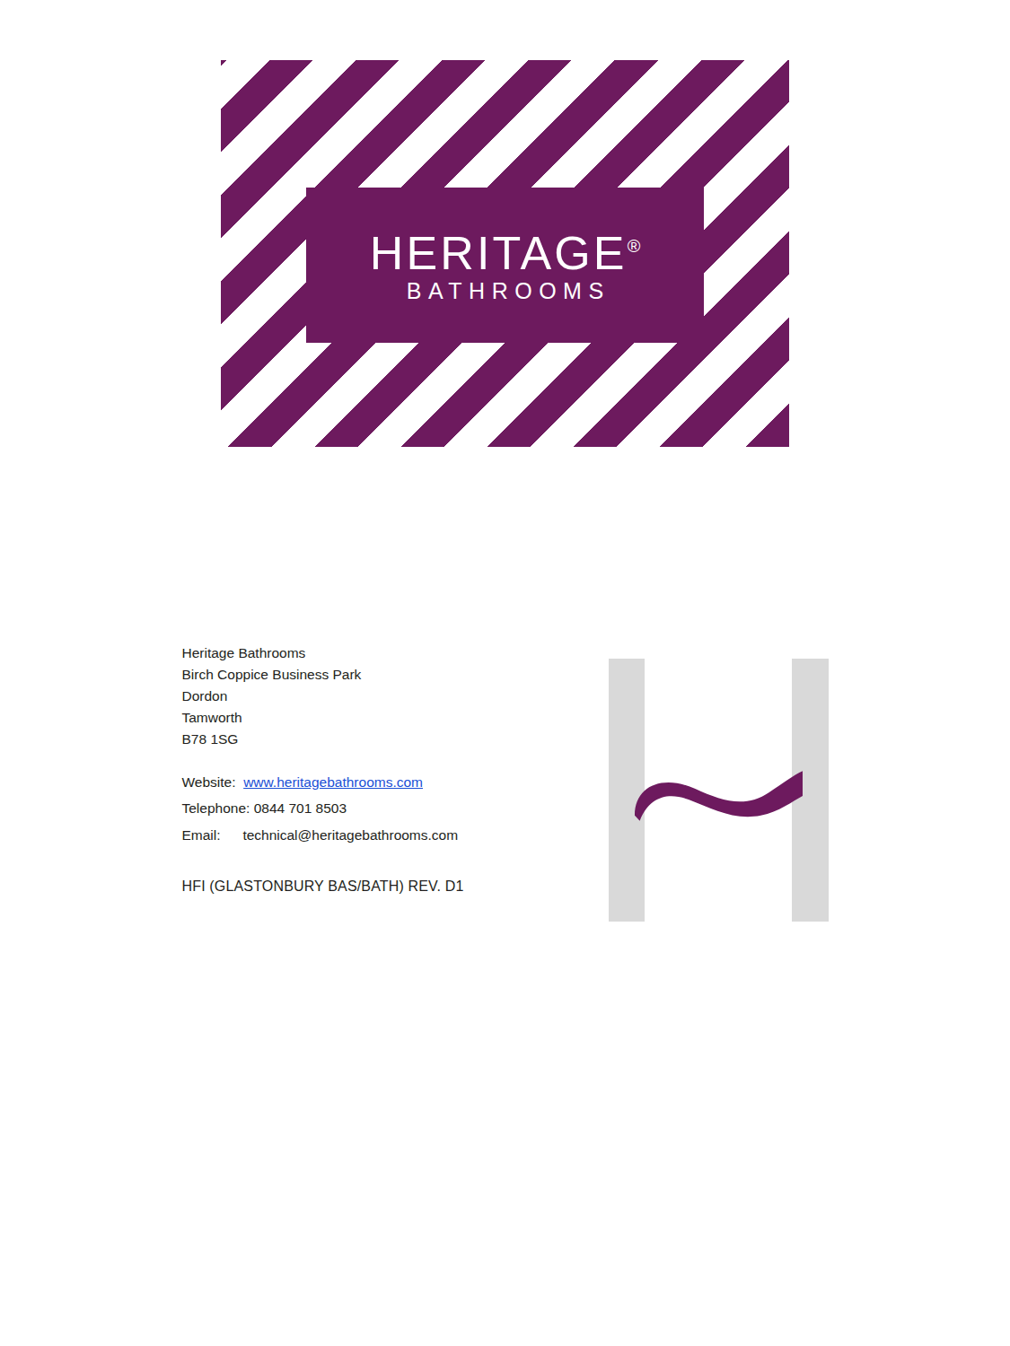HERITAGE® BATHROOMS
Heritage Bathrooms
Birch Coppice Business Park
Dordon
Tamworth
B78 1SG
Website: www.heritagebathrooms.com
Telephone: 0844 701 8503
Email: technical@heritagebathrooms.com
HFI (GLASTONBURY BAS/BATH) REV. D1